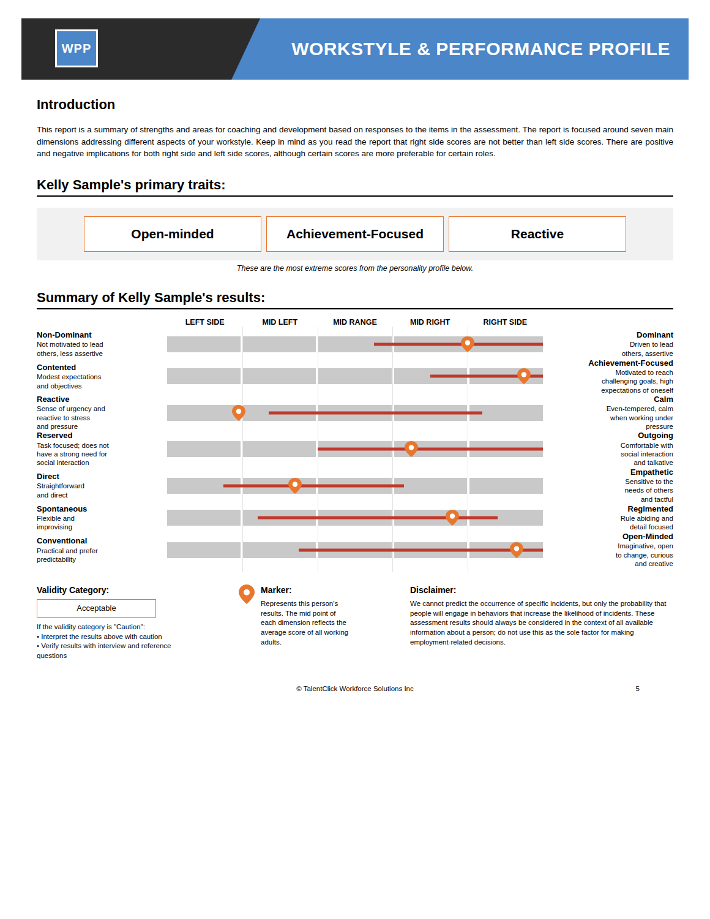WPP
WORKSTYLE & PERFORMANCE PROFILE
Introduction
This report is a summary of strengths and areas for coaching and development based on responses to the items in the assessment. The report is focused around seven main dimensions addressing different aspects of your workstyle. Keep in mind as you read the report that right side scores are not better than left side scores. There are positive and negative implications for both right side and left side scores, although certain scores are more preferable for certain roles.
Kelly Sample's primary traits:
Open-minded
Achievement-Focused
Reactive
These are the most extreme scores from the personality profile below.
Summary of Kelly Sample's results:
| | LEFT SIDE | MID LEFT | MID RANGE | MID RIGHT | RIGHT SIDE | |
| --- | --- | --- | --- | --- | --- | --- |
| Non-Dominant Not motivated to lead others, less assertive | | Dominant Driven to lead others, assertive |
| Contented Modest expectations and objectives | | Achievement-Focused Motivated to reach challenging goals, high expectations of oneself |
| Reactive Sense of urgency and reactive to stress and pressure | | Calm Even-tempered, calm when working under pressure |
| Reserved Task focused; does not have a strong need for social interaction | | Outgoing Comfortable with social interaction and talkative |
| Direct Straightforward and direct | | Empathetic Sensitive to the needs of others and tactful |
| Spontaneous Flexible and improvising | | Regimented Rule abiding and detail focused |
| Conventional Practical and prefer predictability | | Open-Minded Imaginative, open to change, curious and creative |
Validity Category:
Acceptable
If the validity category is "Caution":
• Interpret the results above with caution
• Verify results with interview and reference
questions
Marker:
Represents this person's
results. The mid point of
each dimension reflects the
average score of all working
adults.
Disclaimer:
We cannot predict the occurrence of specific incidents, but only the probability that people will engage in behaviors that increase the likelihood of incidents. These assessment results should always be considered in the context of all available information about a person; do not use this as the sole factor for making employment-related decisions.
© TalentClick Workforce Solutions Inc
5